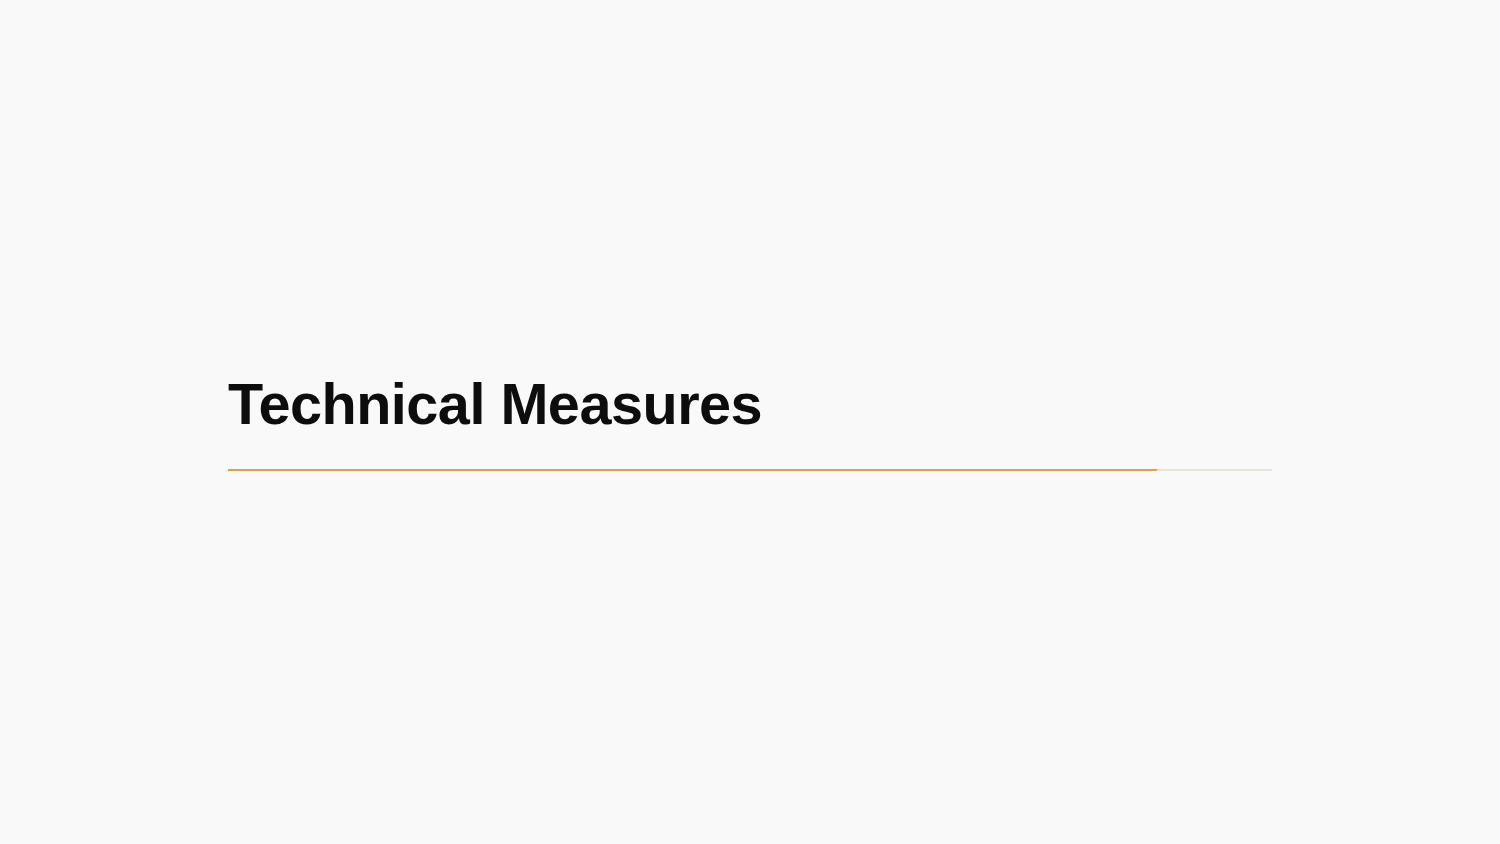Technical Measures